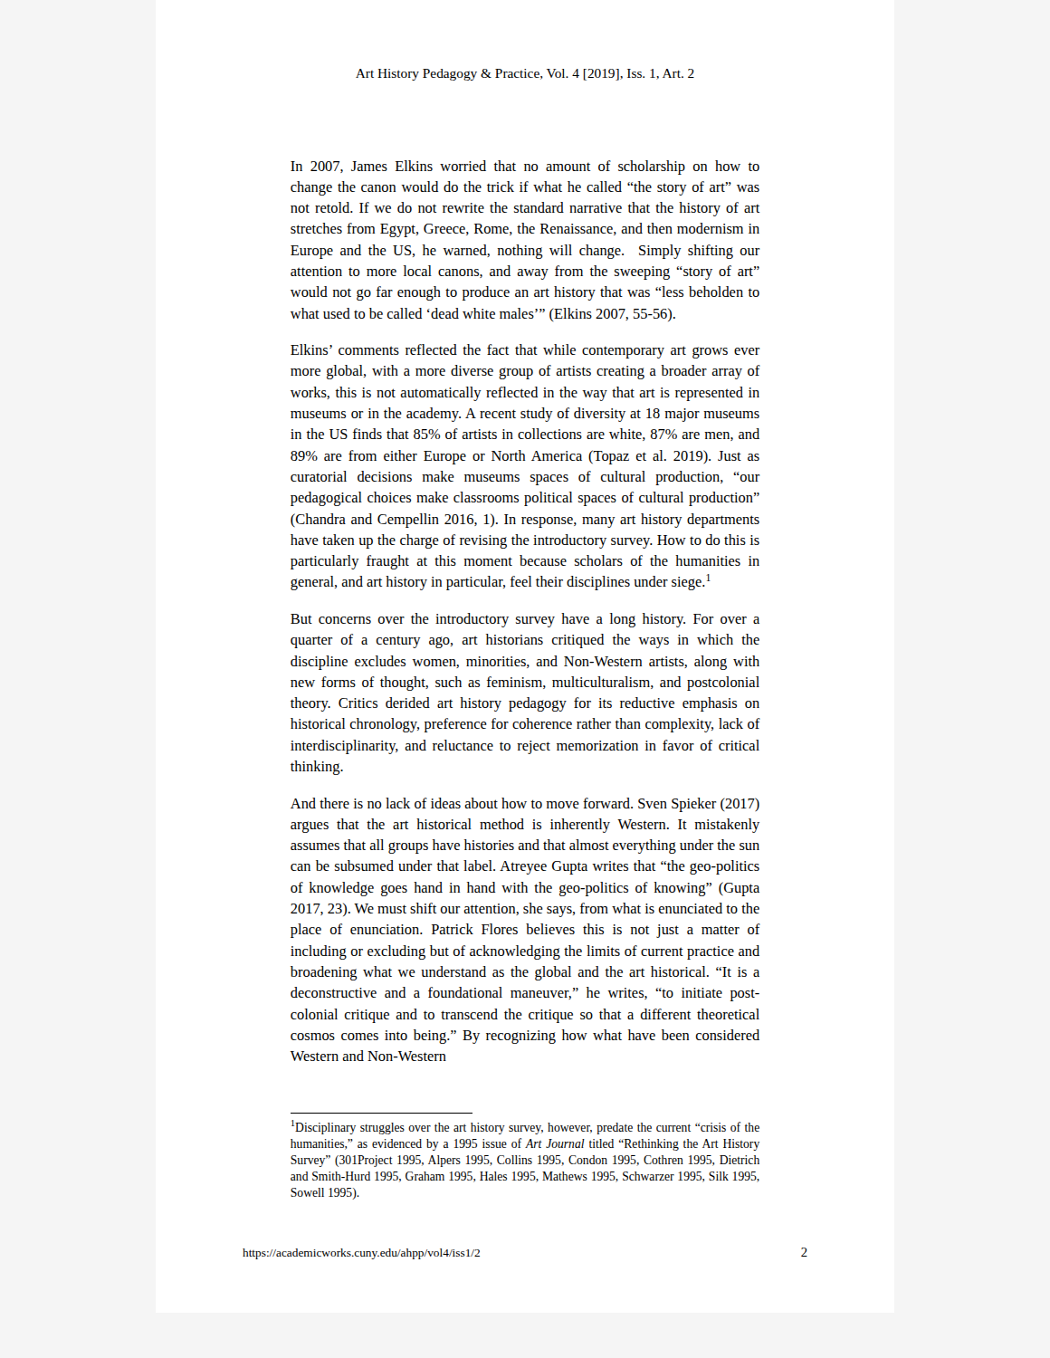Art History Pedagogy & Practice, Vol. 4 [2019], Iss. 1, Art. 2
In 2007, James Elkins worried that no amount of scholarship on how to change the canon would do the trick if what he called “the story of art” was not retold. If we do not rewrite the standard narrative that the history of art stretches from Egypt, Greece, Rome, the Renaissance, and then modernism in Europe and the US, he warned, nothing will change. Simply shifting our attention to more local canons, and away from the sweeping “story of art” would not go far enough to produce an art history that was “less beholden to what used to be called ‘dead white males’” (Elkins 2007, 55-56).
Elkins’ comments reflected the fact that while contemporary art grows ever more global, with a more diverse group of artists creating a broader array of works, this is not automatically reflected in the way that art is represented in museums or in the academy. A recent study of diversity at 18 major museums in the US finds that 85% of artists in collections are white, 87% are men, and 89% are from either Europe or North America (Topaz et al. 2019). Just as curatorial decisions make museums spaces of cultural production, “our pedagogical choices make classrooms political spaces of cultural production” (Chandra and Cempellin 2016, 1). In response, many art history departments have taken up the charge of revising the introductory survey. How to do this is particularly fraught at this moment because scholars of the humanities in general, and art history in particular, feel their disciplines under siege.1
But concerns over the introductory survey have a long history. For over a quarter of a century ago, art historians critiqued the ways in which the discipline excludes women, minorities, and Non-Western artists, along with new forms of thought, such as feminism, multiculturalism, and postcolonial theory. Critics derided art history pedagogy for its reductive emphasis on historical chronology, preference for coherence rather than complexity, lack of interdisciplinarity, and reluctance to reject memorization in favor of critical thinking.
And there is no lack of ideas about how to move forward. Sven Spieker (2017) argues that the art historical method is inherently Western. It mistakenly assumes that all groups have histories and that almost everything under the sun can be subsumed under that label. Atreyee Gupta writes that “the geo-politics of knowledge goes hand in hand with the geo-politics of knowing” (Gupta 2017, 23). We must shift our attention, she says, from what is enunciated to the place of enunciation. Patrick Flores believes this is not just a matter of including or excluding but of acknowledging the limits of current practice and broadening what we understand as the global and the art historical. “It is a deconstructive and a foundational maneuver,” he writes, “to initiate post-colonial critique and to transcend the critique so that a different theoretical cosmos comes into being.” By recognizing how what have been considered Western and Non-Western
1 Disciplinary struggles over the art history survey, however, predate the current “crisis of the humanities,” as evidenced by a 1995 issue of Art Journal titled “Rethinking the Art History Survey” (301Project 1995, Alpers 1995, Collins 1995, Condon 1995, Cothren 1995, Dietrich and Smith-Hurd 1995, Graham 1995, Hales 1995, Mathews 1995, Schwarzer 1995, Silk 1995, Sowell 1995).
https://academicworks.cuny.edu/ahpp/vol4/iss1/2 2